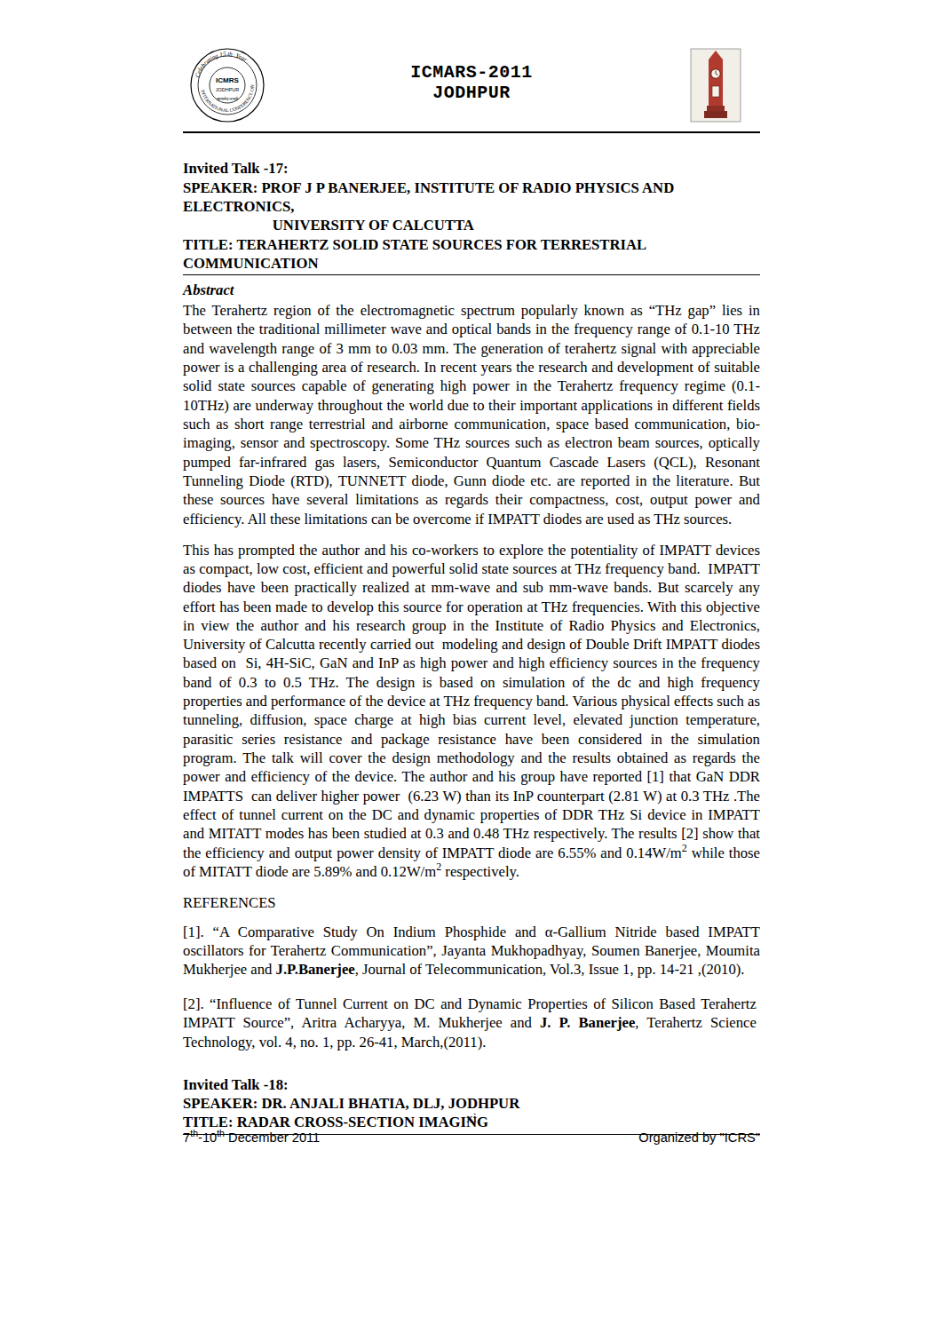Celebrating 15 th Year INTERNATIONAL CONFERENCE ON MICROWAVES ICMRS JODHPUR सत्यमेव जयते
ICMARS-2011
JODHPUR
Invited Talk -17:
SPEAKER: PROF J P BANERJEE, INSTITUTE OF RADIO PHYSICS AND ELECTRONICS,
UNIVERSITY OF CALCUTTA
TITLE: TERAHERTZ SOLID STATE SOURCES FOR TERRESTRIAL COMMUNICATION
Abstract
The Terahertz region of the electromagnetic spectrum popularly known as “THz gap” lies in between the traditional millimeter wave and optical bands in the frequency range of 0.1-10 THz and wavelength range of 3 mm to 0.03 mm. The generation of terahertz signal with appreciable power is a challenging area of research. In recent years the research and development of suitable solid state sources capable of generating high power in the Terahertz frequency regime (0.1-10THz) are underway throughout the world due to their important applications in different fields such as short range terrestrial and airborne communication, space based communication, bio-imaging, sensor and spectroscopy. Some THz sources such as electron beam sources, optically pumped far-infrared gas lasers, Semiconductor Quantum Cascade Lasers (QCL), Resonant Tunneling Diode (RTD), TUNNETT diode, Gunn diode etc. are reported in the literature. But these sources have several limitations as regards their compactness, cost, output power and efficiency. All these limitations can be overcome if IMPATT diodes are used as THz sources.
This has prompted the author and his co-workers to explore the potentiality of IMPATT devices as compact, low cost, efficient and powerful solid state sources at THz frequency band. IMPATT diodes have been practically realized at mm-wave and sub mm-wave bands. But scarcely any effort has been made to develop this source for operation at THz frequencies. With this objective in view the author and his research group in the Institute of Radio Physics and Electronics, University of Calcutta recently carried out modeling and design of Double Drift IMPATT diodes based on Si, 4H-SiC, GaN and InP as high power and high efficiency sources in the frequency band of 0.3 to 0.5 THz. The design is based on simulation of the dc and high frequency properties and performance of the device at THz frequency band. Various physical effects such as tunneling, diffusion, space charge at high bias current level, elevated junction temperature, parasitic series resistance and package resistance have been considered in the simulation program. The talk will cover the design methodology and the results obtained as regards the power and efficiency of the device. The author and his group have reported [1] that GaN DDR IMPATTS can deliver higher power (6.23 W) than its InP counterpart (2.81 W) at 0.3 THz .The effect of tunnel current on the DC and dynamic properties of DDR THz Si device in IMPATT and MITATT modes has been studied at 0.3 and 0.48 THz respectively. The results [2] show that the efficiency and output power density of IMPATT diode are 6.55% and 0.14W/m2 while those of MITATT diode are 5.89% and 0.12W/m2 respectively.
REFERENCES
[1]. “A Comparative Study On Indium Phosphide and α-Gallium Nitride based IMPATT oscillators for Terahertz Communication”, Jayanta Mukhopadhyay, Soumen Banerjee, Moumita Mukherjee and J.P.Banerjee, Journal of Telecommunication, Vol.3, Issue 1, pp. 14-21 ,(2010).
[2]. “Influence of Tunnel Current on DC and Dynamic Properties of Silicon Based Terahertz IMPATT Source”, Aritra Acharyya, M. Mukherjee and J. P. Banerjee, Terahertz Science Technology, vol. 4, no. 1, pp. 26-41, March,(2011).
Invited Talk -18:
SPEAKER: DR. ANJALI BHATIA, DLJ, JODHPUR
TITLE: RADAR CROSS-SECTION IMAGING
xi
7th-10th December 2011
Organized by "ICRS"